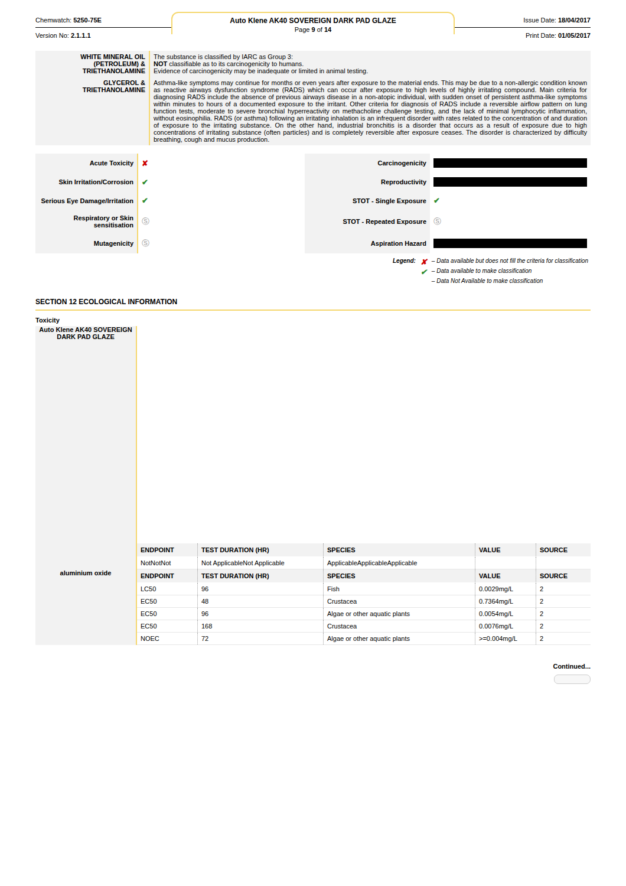Auto Klene AK40 SOVEREIGN DARK PAD GLAZE
Page 9 of 14
Chemwatch: 5250-75E
Version No: 2.1.1.1
Issue Date: 18/04/2017
Print Date: 01/05/2017
| WHITE MINERAL OIL (PETROLEUM) & TRIETHANOLAMINE | The substance is classified by IARC as Group 3: NOT classifiable as to its carcinogenicity to humans. Evidence of carcinogenicity may be inadequate or limited in animal testing. |
| GLYCEROL & TRIETHANOLAMINE | Asthma-like symptoms may continue for months or even years after exposure to the material ends. This may be due to a non-allergic condition known as reactive airways dysfunction syndrome (RADS) which can occur after exposure to high levels of highly irritating compound. Main criteria for diagnosing RADS include the absence of previous airways disease in a non-atopic individual, with sudden onset of persistent asthma-like symptoms within minutes to hours of a documented exposure to the irritant. Other criteria for diagnosis of RADS include a reversible airflow pattern on lung function tests, moderate to severe bronchial hyperreactivity on methacholine challenge testing, and the lack of minimal lymphocytic inflammation, without eosinophilia. RADS (or asthma) following an irritating inhalation is an infrequent disorder with rates related to the concentration of and duration of exposure to the irritating substance. On the other hand, industrial bronchitis is a disorder that occurs as a result of exposure due to high concentrations of irritating substance (often particles) and is completely reversible after exposure ceases. The disorder is characterized by difficulty breathing, cough and mucus production. |
| Acute Toxicity | ✘ | Carcinogenicity | |
| Skin Irritation/Corrosion | ✔ | Reproductivity | |
| Serious Eye Damage/Irritation | ✔ | STOT - Single Exposure | ✔ |
| Respiratory or Skin sensitisation | Ⓢ | STOT - Repeated Exposure | Ⓢ |
| Mutagenicity | Ⓢ | Aspiration Hazard | |
| Legend: | ✘ | – Data available but does not fill the criteria for classification |
| ✔ | – Data available to make classification |
| | – Data Not Available to make classification |
SECTION 12 ECOLOGICAL INFORMATION
Toxicity
| Auto Klene AK40 SOVEREIGN DARK PAD GLAZE | / ENDPOINT / TEST DURATION (HR) / SPECIES / VALUE / SOURCE / / --- / --- / --- / --- / --- / / NotNotNot / Not ApplicableNot Applicable / ApplicableApplicableApplicable / / / |
| aluminium oxide | / ENDPOINT / TEST DURATION (HR) / SPECIES / VALUE / SOURCE / / --- / --- / --- / --- / --- / / LC50 / 96 / Fish / 0.0029mg/L / 2 / / EC50 / 48 / Crustacea / 0.7364mg/L / 2 / / EC50 / 96 / Algae or other aquatic plants / 0.0054mg/L / 2 / / EC50 / 168 / Crustacea / 0.0076mg/L / 2 / / NOEC / 72 / Algae or other aquatic plants / >=0.004mg/L / 2 / |
Continued...